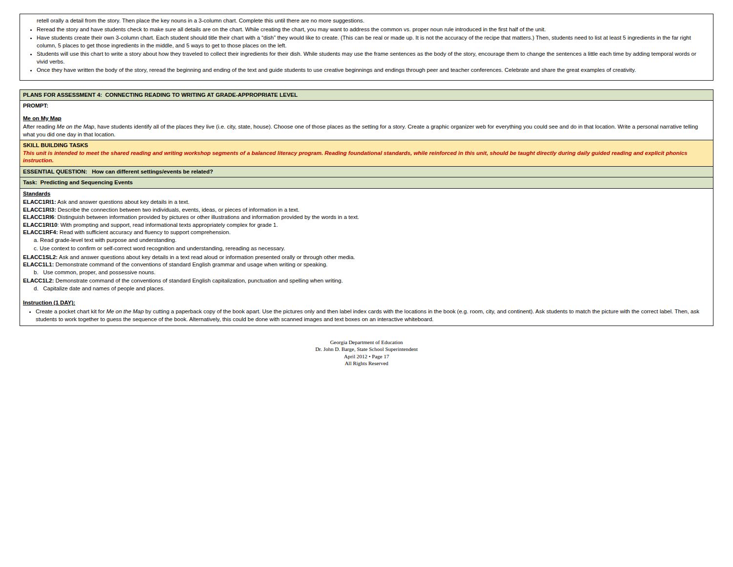retell orally a detail from the story. Then place the key nouns in a 3-column chart. Complete this until there are no more suggestions.
Reread the story and have students check to make sure all details are on the chart. While creating the chart, you may want to address the common vs. proper noun rule introduced in the first half of the unit.
Have students create their own 3-column chart. Each student should title their chart with a “dish” they would like to create. (This can be real or made up. It is not the accuracy of the recipe that matters.) Then, students need to list at least 5 ingredients in the far right column, 5 places to get those ingredients in the middle, and 5 ways to get to those places on the left.
Students will use this chart to write a story about how they traveled to collect their ingredients for their dish. While students may use the frame sentences as the body of the story, encourage them to change the sentences a little each time by adding temporal words or vivid verbs.
Once they have written the body of the story, reread the beginning and ending of the text and guide students to use creative beginnings and endings through peer and teacher conferences. Celebrate and share the great examples of creativity.
| PLANS FOR ASSESSMENT 4: CONNECTING READING TO WRITING AT GRADE-APPROPRIATE LEVEL |
| PROMPT: Me on My Map After reading Me on the Map , have students identify all of the places they live (i.e. city, state, house). Choose one of those places as the setting for a story. Create a graphic organizer web for everything you could see and do in that location. Write a personal narrative telling what you did one day in that location. |
| SKILL BUILDING TASKS This unit is intended to meet the shared reading and writing workshop segments of a balanced literacy program. Reading foundational standards, while reinforced in this unit, should be taught directly during daily guided reading and explicit phonics instruction. |
| ESSENTIAL QUESTION: How can different settings/events be related? |
| Task: Predicting and Sequencing Events |
| Standards ELACC1RI1: Ask and answer questions about key details in a text. ELACC1RI3: Describe the connection between two individuals, events, ideas, or pieces of information in a text. ELACC1RI6 : Distinguish between information provided by pictures or other illustrations and information provided by the words in a text. ELACC1RI10 : With prompting and support, read informational texts appropriately complex for grade 1. ELACC1RF4: Read with sufficient accuracy and fluency to support comprehension. a. Read grade-level text with purpose and understanding. c. Use context to confirm or self-correct word recognition and understanding, rereading as necessary. ELACC1SL2: Ask and answer questions about key details in a text read aloud or information presented orally or through other media. ELACC1L1: Demonstrate command of the conventions of standard English grammar and usage when writing or speaking. b. Use common, proper, and possessive nouns. ELACC1L2: Demonstrate command of the conventions of standard English capitalization, punctuation and spelling when writing. d. Capitalize date and names of people and places. Instruction (1 DAY): Create a pocket chart kit for Me on the Map by cutting a paperback copy of the book apart. Use the pictures only and then label index cards with the locations in the book (e.g. room, city, and continent). Ask students to match the picture with the correct label. Then, ask students to work together to guess the sequence of the book. Alternatively, this could be done with scanned images and text boxes on an interactive whiteboard. |
Georgia Department of Education
Dr. John D. Barge, State School Superintendent
April 2012 • Page 17
All Rights Reserved